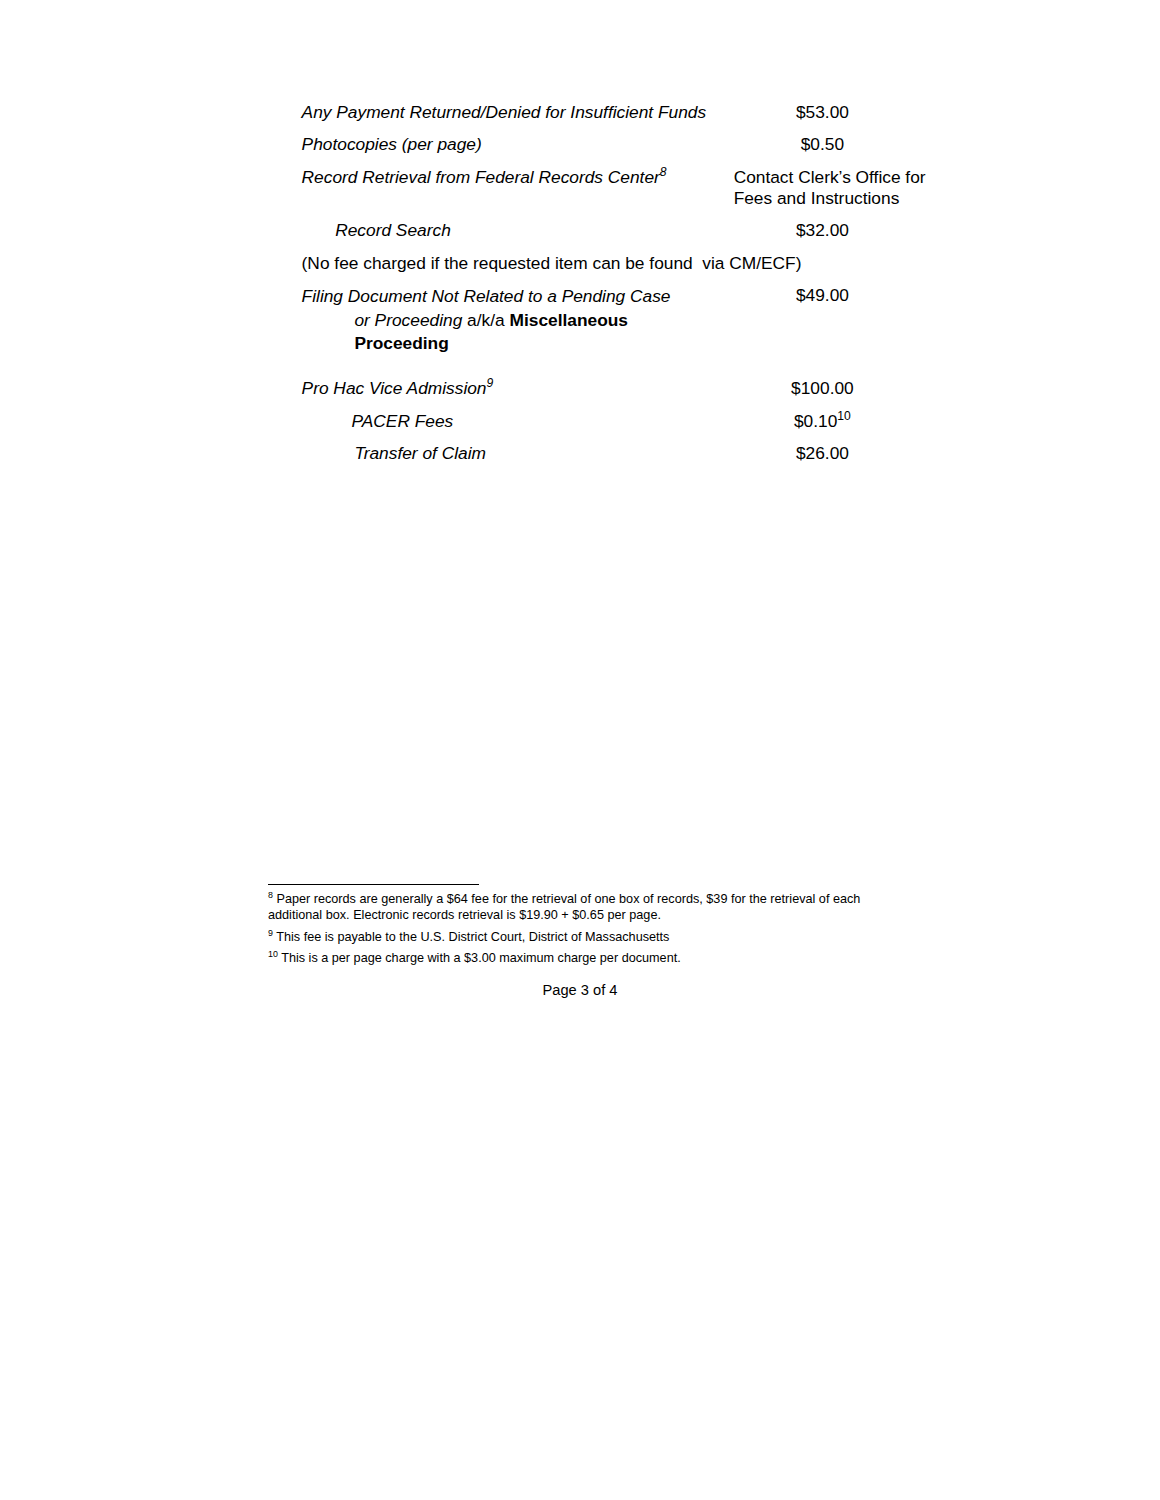| Any Payment Returned/Denied for Insufficient Funds | $53.00 |
| Photocopies (per page) | $0.50 |
| Record Retrieval from Federal Records Center 8 | Contact Clerk’s Office for Fees and Instructions |
| Record Search | $32.00 |
| (No fee charged if the requested item can be found via CM/ECF) |
| Filing Document Not Related to a Pending Case or Proceeding a/k/a Miscellaneous Proceeding | $49.00 |
| Pro Hac Vice Admission 9 | $100.00 |
| P ACER Fees | $0.10 10 |
| Transfer of Claim | $26.00 |
8 Paper records are generally a $64 fee for the retrieval of one box of records, $39 for the retrieval of each additional box. Electronic records retrieval is $19.90 + $0.65 per page.
9 This fee is payable to the U.S. District Court, District of Massachusetts
10 This is a per page charge with a $3.00 maximum charge per document.
Page 3 of 4